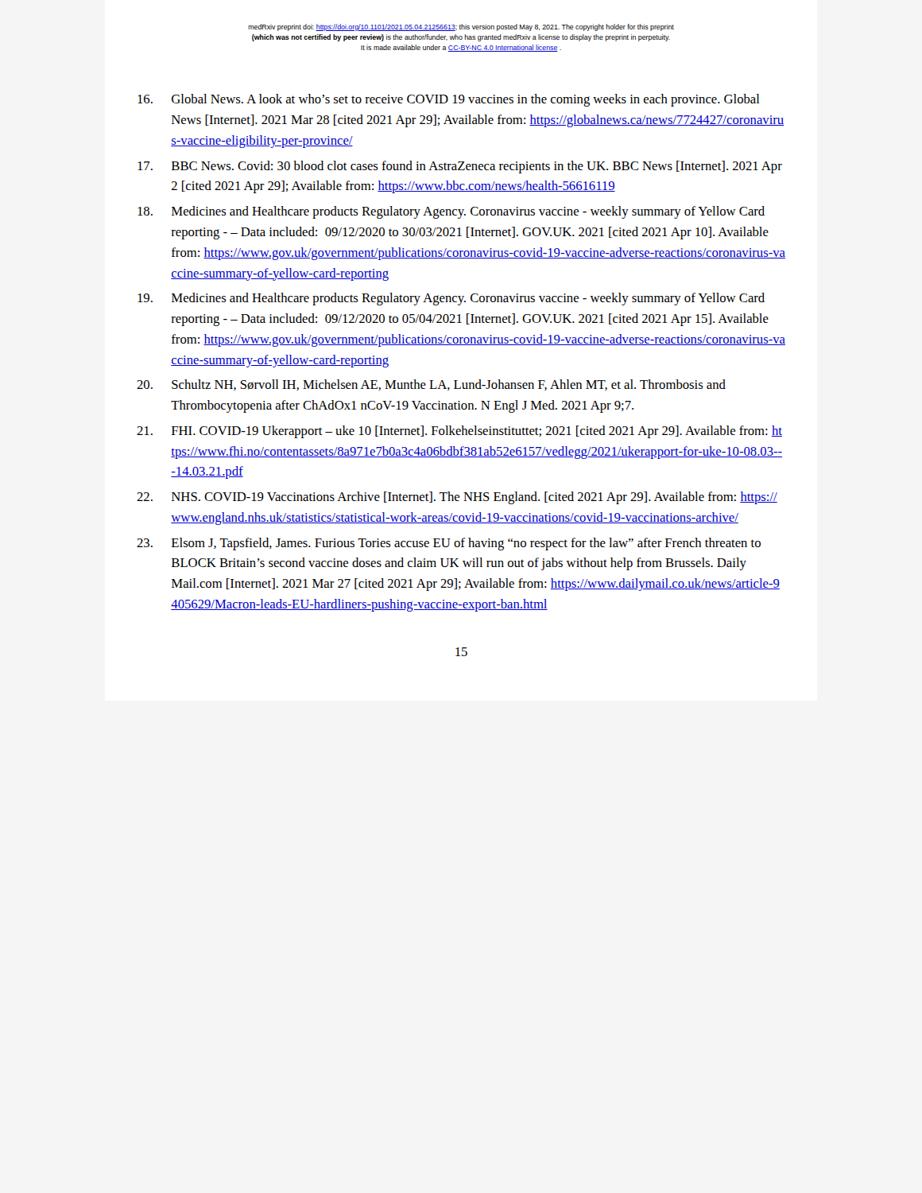medRxiv preprint doi: https://doi.org/10.1101/2021.05.04.21256613; this version posted May 8, 2021. The copyright holder for this preprint
(which was not certified by peer review) is the author/funder, who has granted medRxiv a license to display the preprint in perpetuity.
It is made available under a CC-BY-NC 4.0 International license .
16. Global News. A look at who’s set to receive COVID 19 vaccines in the coming weeks in each province. Global News [Internet]. 2021 Mar 28 [cited 2021 Apr 29]; Available from: https://globalnews.ca/news/7724427/coronavirus-vaccine-eligibility-per-province/
17. BBC News. Covid: 30 blood clot cases found in AstraZeneca recipients in the UK. BBC News [Internet]. 2021 Apr 2 [cited 2021 Apr 29]; Available from: https://www.bbc.com/news/health-56616119
18. Medicines and Healthcare products Regulatory Agency. Coronavirus vaccine - weekly summary of Yellow Card reporting - – Data included: 09/12/2020 to 30/03/2021 [Internet]. GOV.UK. 2021 [cited 2021 Apr 10]. Available from: https://www.gov.uk/government/publications/coronavirus-covid-19-vaccine-adverse-reactions/coronavirus-vaccine-summary-of-yellow-card-reporting
19. Medicines and Healthcare products Regulatory Agency. Coronavirus vaccine - weekly summary of Yellow Card reporting - – Data included: 09/12/2020 to 05/04/2021 [Internet]. GOV.UK. 2021 [cited 2021 Apr 15]. Available from: https://www.gov.uk/government/publications/coronavirus-covid-19-vaccine-adverse-reactions/coronavirus-vaccine-summary-of-yellow-card-reporting
20. Schultz NH, Sørvoll IH, Michelsen AE, Munthe LA, Lund-Johansen F, Ahlen MT, et al. Thrombosis and Thrombocytopenia after ChAdOx1 nCoV-19 Vaccination. N Engl J Med. 2021 Apr 9;7.
21. FHI. COVID-19 Ukerapport – uke 10 [Internet]. Folkehelseinstituttet; 2021 [cited 2021 Apr 29]. Available from: https://www.fhi.no/contentassets/8a971e7b0a3c4a06bdbf381ab52e6157/vedlegg/2021/ukerapport-for-uke-10-08.03---14.03.21.pdf
22. NHS. COVID-19 Vaccinations Archive [Internet]. The NHS England. [cited 2021 Apr 29]. Available from: https://www.england.nhs.uk/statistics/statistical-work-areas/covid-19-vaccinations/covid-19-vaccinations-archive/
23. Elsom J, Tapsfield, James. Furious Tories accuse EU of having “no respect for the law” after French threaten to BLOCK Britain’s second vaccine doses and claim UK will run out of jabs without help from Brussels. Daily Mail.com [Internet]. 2021 Mar 27 [cited 2021 Apr 29]; Available from: https://www.dailymail.co.uk/news/article-9405629/Macron-leads-EU-hardliners-pushing-vaccine-export-ban.html
15